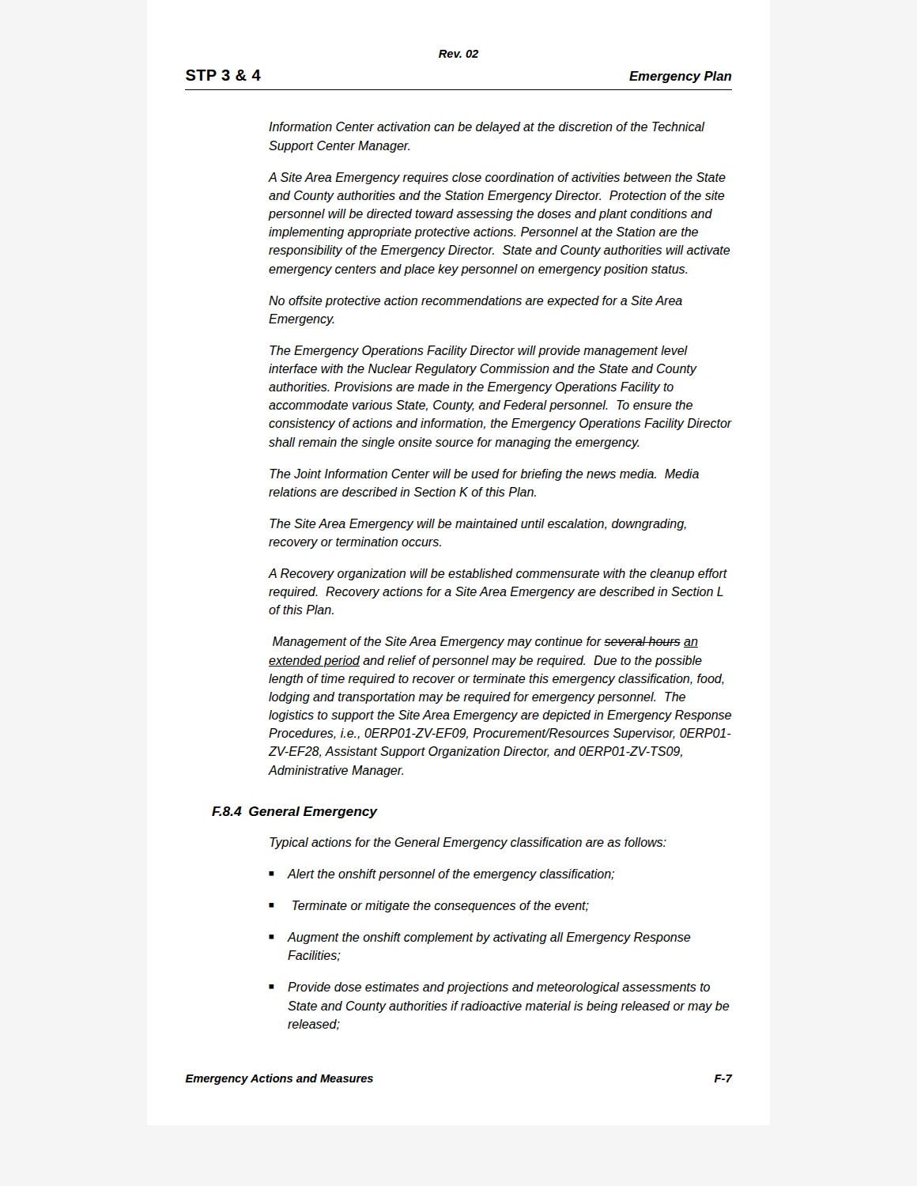Rev. 02
STP 3 & 4 Emergency Plan
Information Center activation can be delayed at the discretion of the Technical Support Center Manager.
A Site Area Emergency requires close coordination of activities between the State and County authorities and the Station Emergency Director. Protection of the site personnel will be directed toward assessing the doses and plant conditions and implementing appropriate protective actions. Personnel at the Station are the responsibility of the Emergency Director. State and County authorities will activate emergency centers and place key personnel on emergency position status.
No offsite protective action recommendations are expected for a Site Area Emergency.
The Emergency Operations Facility Director will provide management level interface with the Nuclear Regulatory Commission and the State and County authorities. Provisions are made in the Emergency Operations Facility to accommodate various State, County, and Federal personnel. To ensure the consistency of actions and information, the Emergency Operations Facility Director shall remain the single onsite source for managing the emergency.
The Joint Information Center will be used for briefing the news media. Media relations are described in Section K of this Plan.
The Site Area Emergency will be maintained until escalation, downgrading, recovery or termination occurs.
A Recovery organization will be established commensurate with the cleanup effort required. Recovery actions for a Site Area Emergency are described in Section L of this Plan.
Management of the Site Area Emergency may continue for several hours an extended period and relief of personnel may be required. Due to the possible length of time required to recover or terminate this emergency classification, food, lodging and transportation may be required for emergency personnel. The logistics to support the Site Area Emergency are depicted in Emergency Response Procedures, i.e., 0ERP01-ZV-EF09, Procurement/Resources Supervisor, 0ERP01-ZV-EF28, Assistant Support Organization Director, and 0ERP01-ZV-TS09, Administrative Manager.
F.8.4 General Emergency
Typical actions for the General Emergency classification are as follows:
Alert the onshift personnel of the emergency classification;
Terminate or mitigate the consequences of the event;
Augment the onshift complement by activating all Emergency Response Facilities;
Provide dose estimates and projections and meteorological assessments to State and County authorities if radioactive material is being released or may be released;
Emergency Actions and Measures F-7